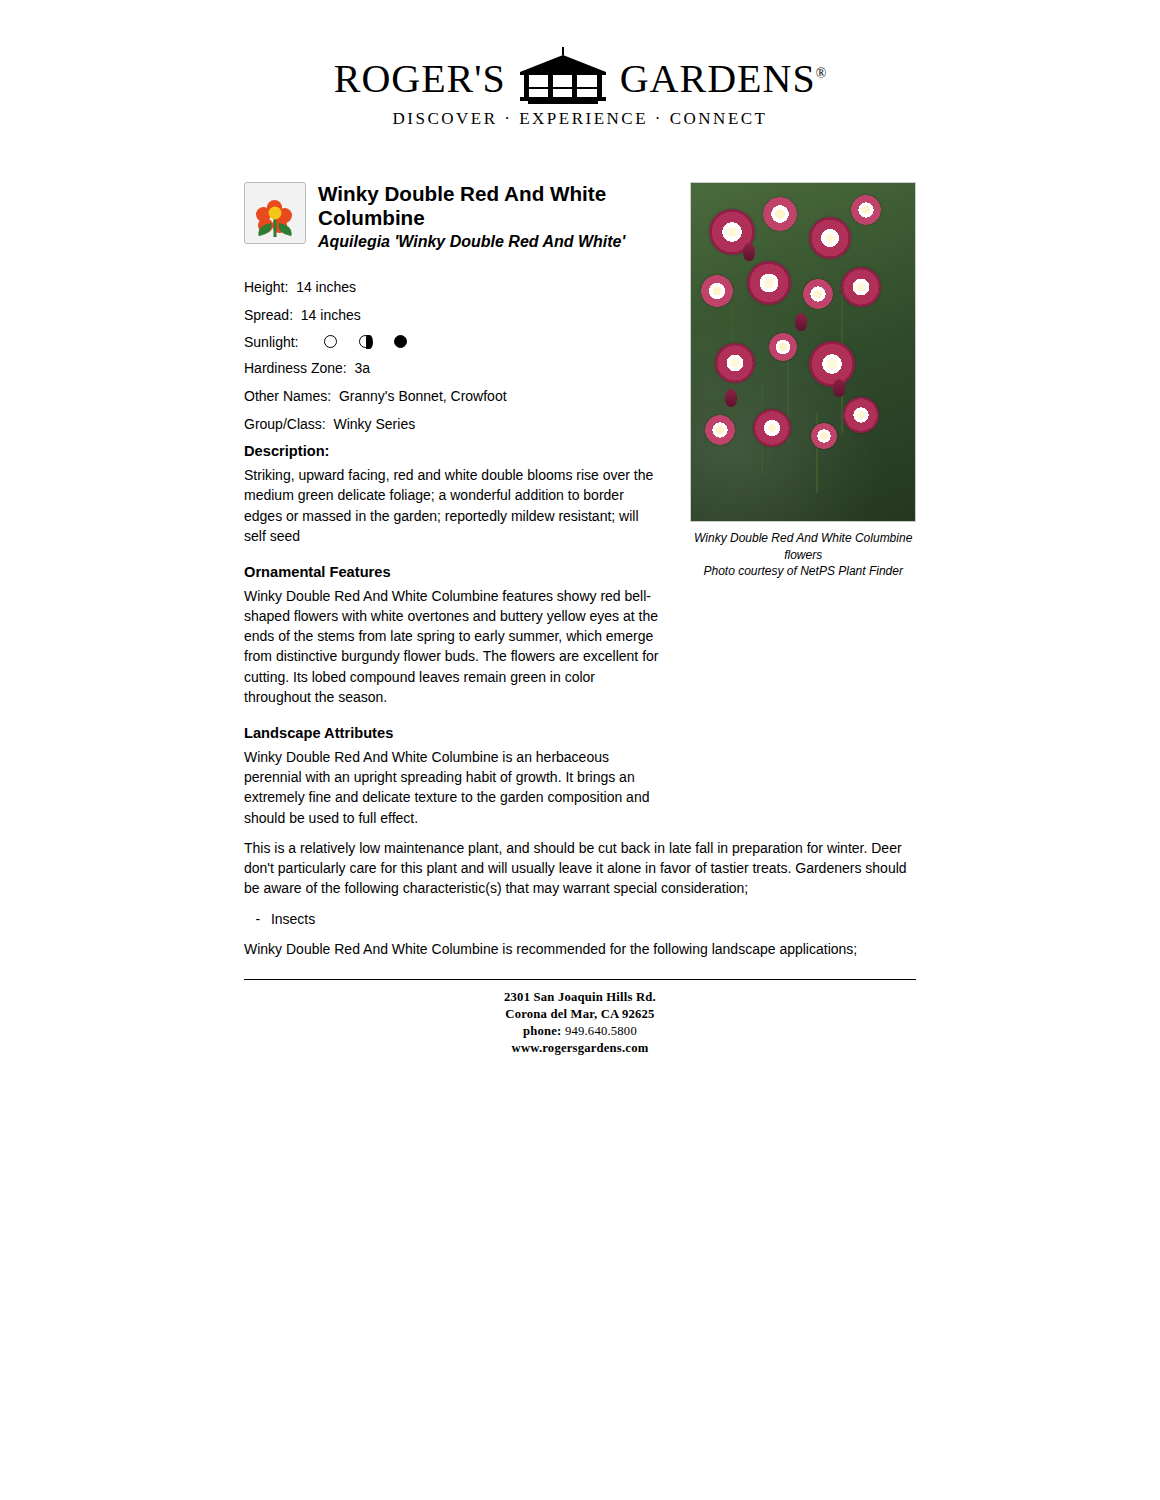ROGER'S GARDENS®
DISCOVER · EXPERIENCE · CONNECT
Winky Double Red And White Columbine
Aquilegia 'Winky Double Red And White'
Height: 14 inches
Spread: 14 inches
Sunlight:
Hardiness Zone: 3a
Other Names: Granny's Bonnet, Crowfoot
Group/Class: Winky Series
Description:
Striking, upward facing, red and white double blooms rise over the medium green delicate foliage; a wonderful addition to border edges or massed in the garden; reportedly mildew resistant; will self seed
Ornamental Features
Winky Double Red And White Columbine features showy red bell-shaped flowers with white overtones and buttery yellow eyes at the ends of the stems from late spring to early summer, which emerge from distinctive burgundy flower buds. The flowers are excellent for cutting. Its lobed compound leaves remain green in color throughout the season.
Landscape Attributes
Winky Double Red And White Columbine is an herbaceous perennial with an upright spreading habit of growth. It brings an extremely fine and delicate texture to the garden composition and should be used to full effect.
Winky Double Red And White Columbine flowers
Photo courtesy of NetPS Plant Finder
This is a relatively low maintenance plant, and should be cut back in late fall in preparation for winter. Deer don't particularly care for this plant and will usually leave it alone in favor of tastier treats. Gardeners should be aware of the following characteristic(s) that may warrant special consideration;
Insects
Winky Double Red And White Columbine is recommended for the following landscape applications;
2301 San Joaquin Hills Rd.
Corona del Mar, CA 92625
phone: 949.640.5800
www.rogersgardens.com